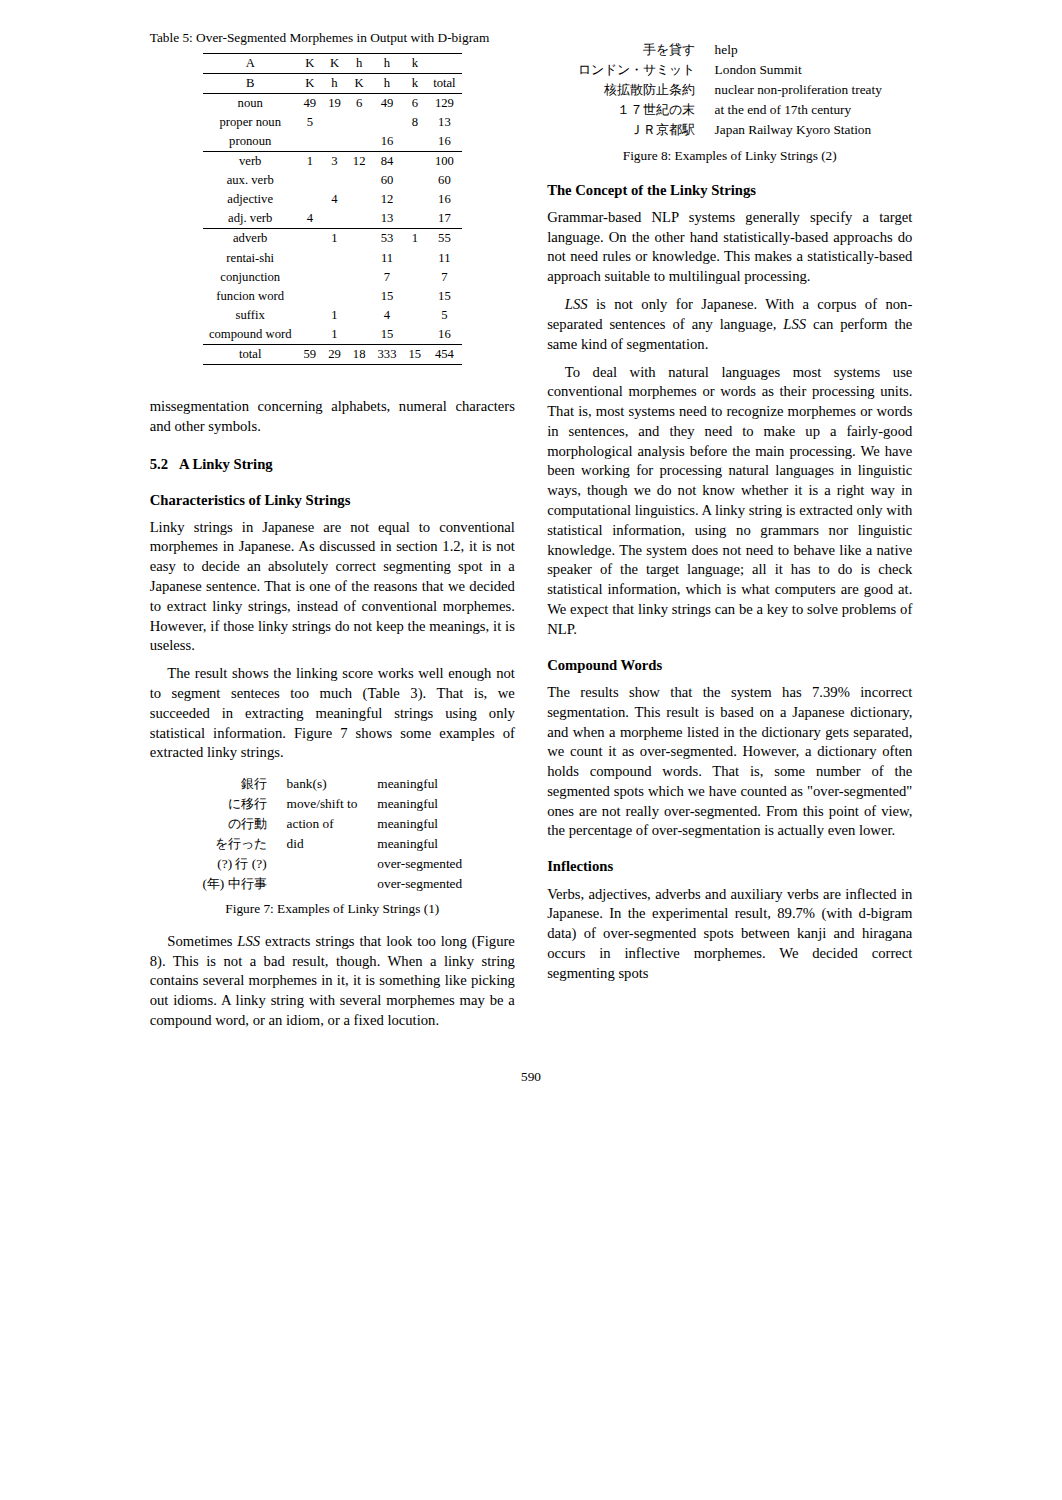Table 5: Over-Segmented Morphemes in Output with D-bigram
| A | K | K | h | h | k | |
| B | K | h | K | h | k | total |
| noun | 49 | 19 | 6 | 49 | 6 | 129 |
| proper noun | 5 | | | | 8 | 13 |
| pronoun | | | | 16 | | 16 |
| verb | 1 | 3 | 12 | 84 | | 100 |
| aux. verb | | | | 60 | | 60 |
| adjective | | 4 | | 12 | | 16 |
| adj. verb | 4 | | | 13 | | 17 |
| adverb | | 1 | | 53 | 1 | 55 |
| rentai-shi | | | | 11 | | 11 |
| conjunction | | | | 7 | | 7 |
| funcion word | | | | 15 | | 15 |
| suffix | | 1 | | 4 | | 5 |
| compound word | | 1 | | 15 | | 16 |
| total | 59 | 29 | 18 | 333 | 15 | 454 |
missegmentation concerning alphabets, numeral characters and other symbols.
5.2 A Linky String
Characteristics of Linky Strings
Linky strings in Japanese are not equal to conventional morphemes in Japanese. As discussed in section 1.2, it is not easy to decide an absolutely correct segmenting spot in a Japanese sentence. That is one of the reasons that we decided to extract linky strings, instead of conventional morphemes. However, if those linky strings do not keep the meanings, it is useless.
The result shows the linking score works well enough not to segment senteces too much (Table 3). That is, we succeeded in extracting meaningful strings using only statistical information. Figure 7 shows some examples of extracted linky strings.
| 銀行 | bank(s) | meaningful |
| に移行 | move/shift to | meaningful |
| の行動 | action of | meaningful |
| を行った | did | meaningful |
| (?) 行 (?) | | over-segmented |
| (年) 中行事 | | over-segmented |
Figure 7: Examples of Linky Strings (1)
Sometimes LSS extracts strings that look too long (Figure 8). This is not a bad result, though. When a linky string contains several morphemes in it, it is something like picking out idioms. A linky string with several morphemes may be a compound word, or an idiom, or a fixed locution.
| 手を貸す | help |
| ロンドン・サミット | London Summit |
| 核拡散防止条約 | nuclear non-proliferation treaty |
| １７世紀の末 | at the end of 17th century |
| ＪＲ京都駅 | Japan Railway Kyoro Station |
Figure 8: Examples of Linky Strings (2)
The Concept of the Linky Strings
Grammar-based NLP systems generally specify a target language. On the other hand statistically-based approachs do not need rules or knowledge. This makes a statistically-based approach suitable to multilingual processing.
LSS is not only for Japanese. With a corpus of non-separated sentences of any language, LSS can perform the same kind of segmentation.
To deal with natural languages most systems use conventional morphemes or words as their processing units. That is, most systems need to recognize morphemes or words in sentences, and they need to make up a fairly-good morphological analysis before the main processing. We have been working for processing natural languages in linguistic ways, though we do not know whether it is a right way in computational linguistics. A linky string is extracted only with statistical information, using no grammars nor linguistic knowledge. The system does not need to behave like a native speaker of the target language; all it has to do is check statistical information, which is what computers are good at. We expect that linky strings can be a key to solve problems of NLP.
Compound Words
The results show that the system has 7.39% incorrect segmentation. This result is based on a Japanese dictionary, and when a morpheme listed in the dictionary gets separated, we count it as over-segmented. However, a dictionary often holds compound words. That is, some number of the segmented spots which we have counted as "over-segmented" ones are not really over-segmented. From this point of view, the percentage of over-segmentation is actually even lower.
Inflections
Verbs, adjectives, adverbs and auxiliary verbs are inflected in Japanese. In the experimental result, 89.7% (with d-bigram data) of over-segmented spots between kanji and hiragana occurs in inflective morphemes. We decided correct segmenting spots
590